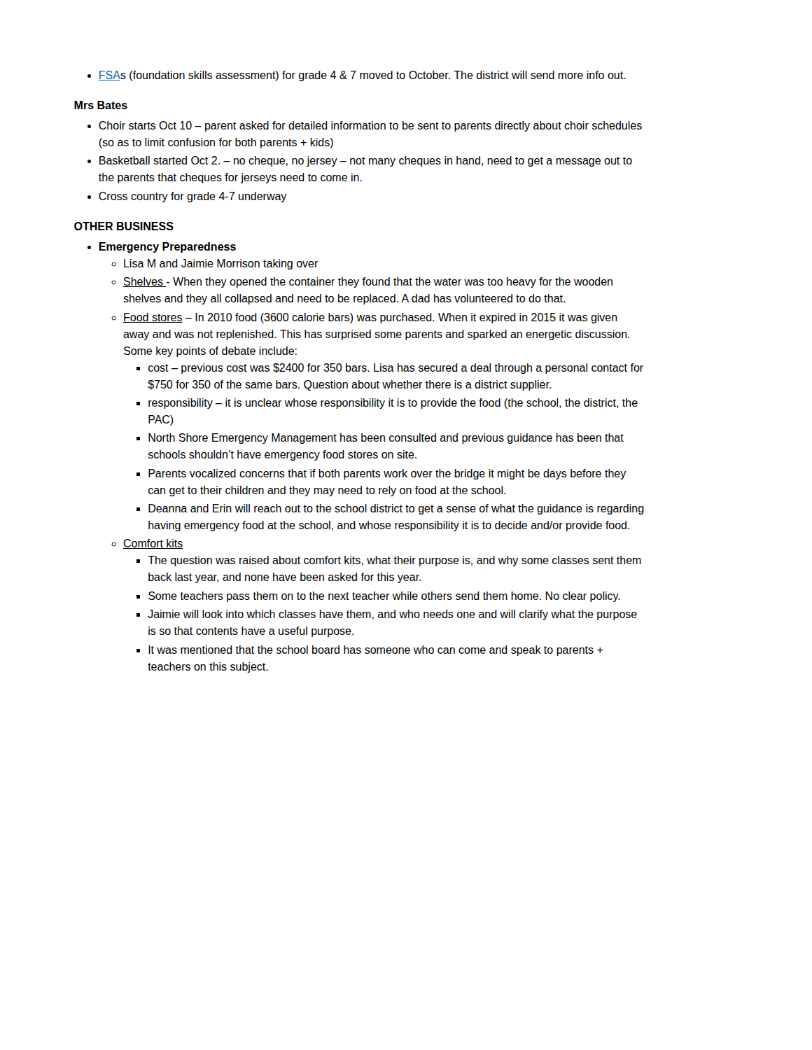FSAs (foundation skills assessment) for grade 4 & 7 moved to October. The district will send more info out.
Mrs Bates
Choir starts Oct 10 – parent asked for detailed information to be sent to parents directly about choir schedules (so as to limit confusion for both parents + kids)
Basketball started Oct 2. – no cheque, no jersey – not many cheques in hand, need to get a message out to the parents that cheques for jerseys need to come in.
Cross country for grade 4-7 underway
OTHER BUSINESS
Emergency Preparedness
Lisa M and Jaimie Morrison taking over
Shelves - When they opened the container they found that the water was too heavy for the wooden shelves and they all collapsed and need to be replaced. A dad has volunteered to do that.
Food stores – In 2010 food (3600 calorie bars) was purchased. When it expired in 2015 it was given away and was not replenished. This has surprised some parents and sparked an energetic discussion. Some key points of debate include:
cost – previous cost was $2400 for 350 bars. Lisa has secured a deal through a personal contact for $750 for 350 of the same bars. Question about whether there is a district supplier.
responsibility – it is unclear whose responsibility it is to provide the food (the school, the district, the PAC)
North Shore Emergency Management has been consulted and previous guidance has been that schools shouldn’t have emergency food stores on site.
Parents vocalized concerns that if both parents work over the bridge it might be days before they can get to their children and they may need to rely on food at the school.
Deanna and Erin will reach out to the school district to get a sense of what the guidance is regarding having emergency food at the school, and whose responsibility it is to decide and/or provide food.
Comfort kits
The question was raised about comfort kits, what their purpose is, and why some classes sent them back last year, and none have been asked for this year.
Some teachers pass them on to the next teacher while others send them home. No clear policy.
Jaimie will look into which classes have them, and who needs one and will clarify what the purpose is so that contents have a useful purpose.
It was mentioned that the school board has someone who can come and speak to parents + teachers on this subject.